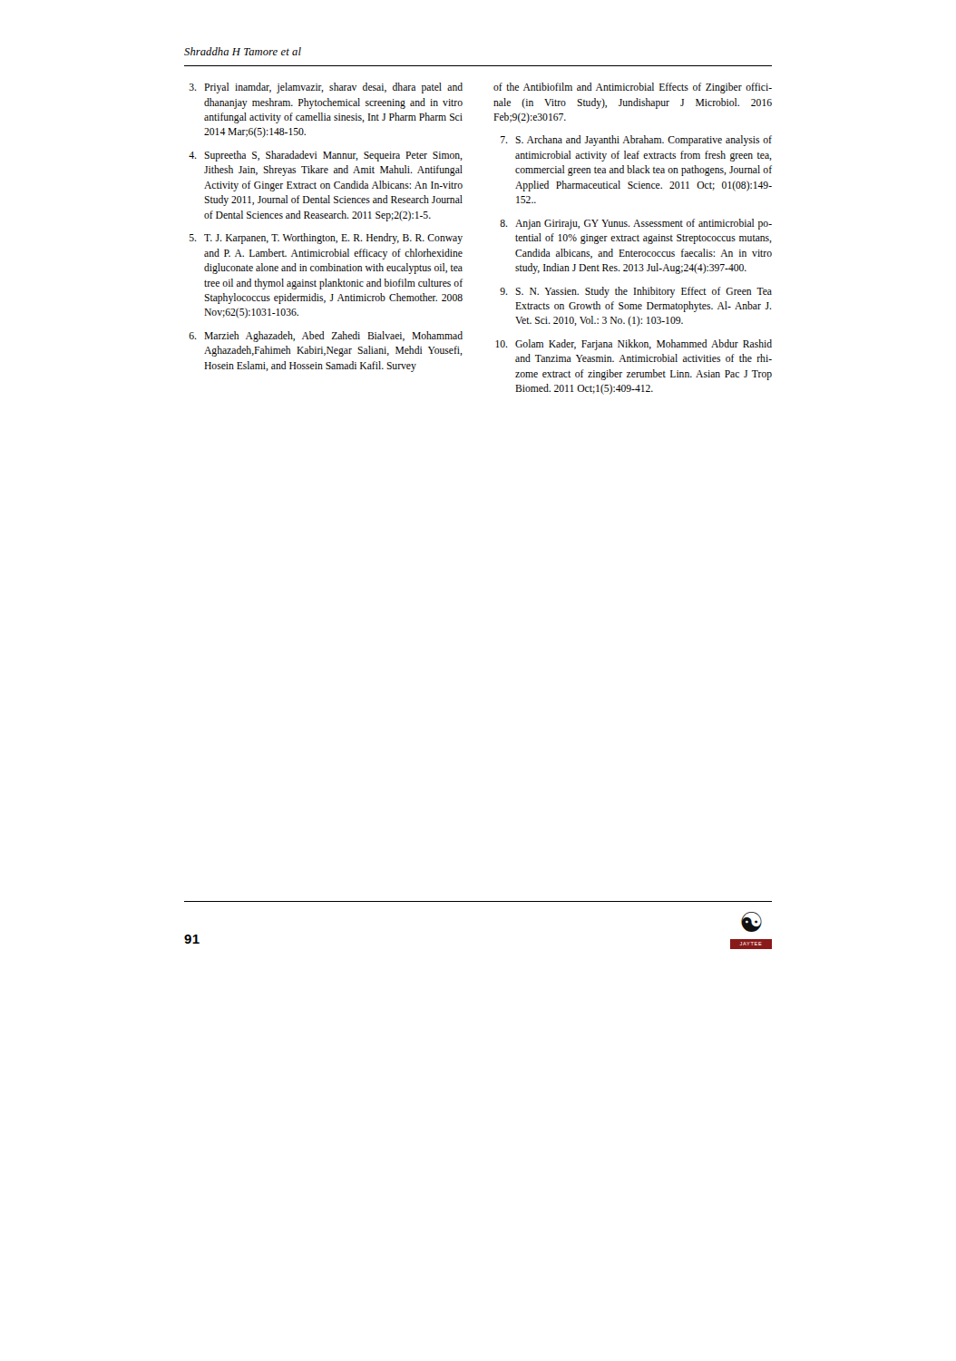Shraddha H Tamore et al
3. Priyal inamdar, jelamvazir, sharav desai, dhara patel and dhananjay meshram. Phytochemical screening and in vitro antifungal activity of camellia sinesis, Int J Pharm Pharm Sci 2014 Mar;6(5):148-150.
4. Supreetha S, Sharadadevi Mannur, Sequeira Peter Simon, Jithesh Jain, Shreyas Tikare and Amit Mahuli. Antifungal Activity of Ginger Extract on Candida Albicans: An In-vitro Study 2011, Journal of Dental Sciences and Research Journal of Dental Sciences and Reasearch. 2011 Sep;2(2):1-5.
5. T. J. Karpanen, T. Worthington, E. R. Hendry, B. R. Conway and P. A. Lambert. Antimicrobial efficacy of chlorhexidine digluconate alone and in combination with eucalyptus oil, tea tree oil and thymol against planktonic and biofilm cultures of Staphylococcus epidermidis, J Antimicrob Chemother. 2008 Nov;62(5):1031-1036.
6. Marzieh Aghazadeh, Abed Zahedi Bialvaei, Mohammad Aghazadeh,Fahimeh Kabiri,Negar Saliani, Mehdi Yousefi, Hosein Eslami, and Hossein Samadi Kafil. Survey
of the Antibiofilm and Antimicrobial Effects of Zingiber officinale (in Vitro Study), Jundishapur J Microbiol. 2016 Feb;9(2):e30167.
7. S. Archana and Jayanthi Abraham. Comparative analysis of antimicrobial activity of leaf extracts from fresh green tea, commercial green tea and black tea on pathogens, Journal of Applied Pharmaceutical Science. 2011 Oct; 01(08):149-152..
8. Anjan Giriraju, GY Yunus. Assessment of antimicrobial potential of 10% ginger extract against Streptococcus mutans, Candida albicans, and Enterococcus faecalis: An in vitro study, Indian J Dent Res. 2013 Jul-Aug;24(4):397-400.
9. S. N. Yassien. Study the Inhibitory Effect of Green Tea Extracts on Growth of Some Dermatophytes. Al- Anbar J. Vet. Sci. 2010, Vol.: 3 No. (1): 103-109.
10. Golam Kader, Farjana Nikkon, Mohammed Abdur Rashid and Tanzima Yeasmin. Antimicrobial activities of the rhizome extract of zingiber zerumbet Linn. Asian Pac J Trop Biomed. 2011 Oct;1(5):409-412.
91
☯
JAYTEE